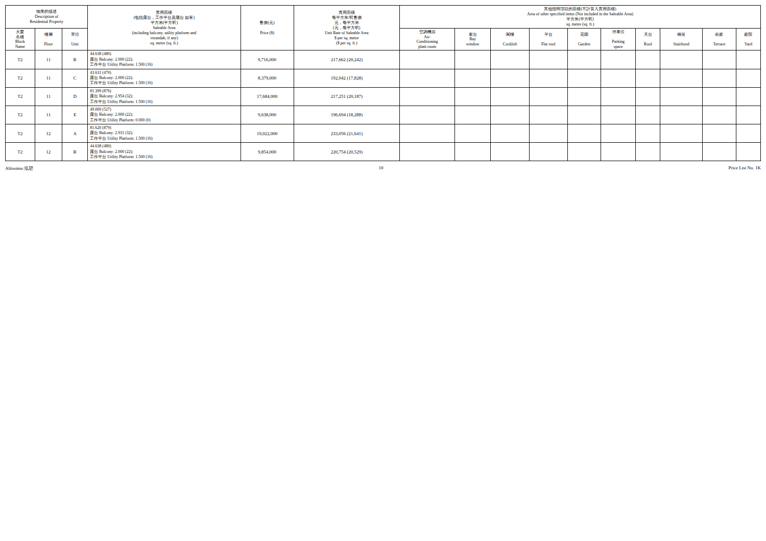| 物業的描述 Description of Residential Property | 實用面積 (包括露台，工作平台及陽台 如有) 平方米(平方呎) Saleable Area (including balcony, utility platform and verandah, if any) sq. metre (sq. ft.) | 售價(元) Price ($) | 實用面積 每平方米/呎售價 元，每平方米 (元，每平方呎) Unit Rate of Saleable Area $ per sq. metre ($ per sq. ft.) | 其他指明項目的面積(不計算入實用面積) Area of other specified items (Not included in the Saleable Area) 平方米(平方呎) sq. metre (sq. ft.) |
| --- | --- | --- | --- | --- |
| 大廈 名稱 Block Name | 樓層 Floor | 單位 Unit | 空調機房 Air- Conditioning plant room | 窗台 Bay window | 閣樓 Cockloft | 平台 Flat roof | 花園 Garden | 停車位 Parking space | 天台 Roof | 梯屋 Stairhood | 前庭 Terrace | 庭院 Yard |
| T2 | 11 | B | 44.638 (480) 露台 Balcony: 2.000 (22); 工作平台 Utility Platform: 1.500 (16) | 9,716,000 | 217,662 (20,242) | | | | | | | | | | |
| T2 | 11 | C | 43.631 (470) 露台 Balcony: 2.000 (22); 工作平台 Utility Platform: 1.500 (16) | 8,379,000 | 192,042 (17,828) | | | | | | | | | | |
| T2 | 11 | D | 81.399 (876) 露台 Balcony: 2.954 (32); 工作平台 Utility Platform: 1.500 (16) | 17,684,000 | 217,251 (20,187) | | | | | | | | | | |
| T2 | 11 | E | 49.000 (527) 露台 Balcony: 2.000 (22); 工作平台 Utility Platform: 0.000 (0) | 9,638,000 | 196,694 (18,288) | | | | | | | | | | |
| T2 | 12 | A | 81.620 (879) 露台 Balcony: 2.931 (32); 工作平台 Utility Platform: 1.500 (16) | 19,022,000 | 233,056 (21,641) | | | | | | | | | | |
| T2 | 12 | B | 44.638 (480) 露台 Balcony: 2.000 (22); 工作平台 Utility Platform: 1.500 (16) | 9,854,000 | 220,754 (20,529) | | | | | | | | | | |
Altissimo 泓碧 10 Price List No. 1K